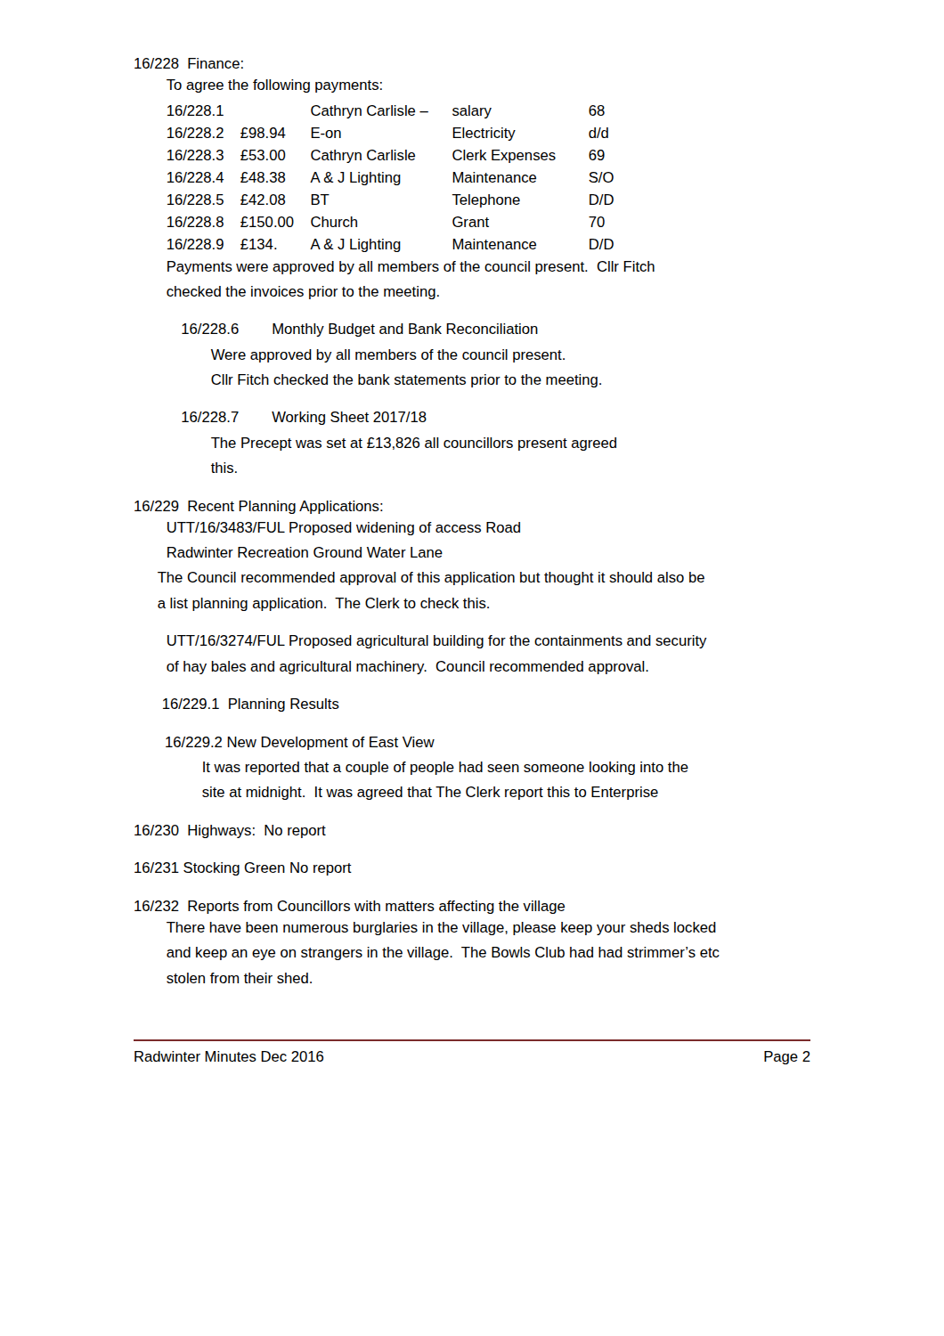16/228 Finance:
To agree the following payments:
| 16/228.1 | | Cathryn Carlisle – | salary | 68 |
| 16/228.2 | £98.94 | E-on | Electricity | d/d |
| 16/228.3 | £53.00 | Cathryn Carlisle | Clerk Expenses | 69 |
| 16/228.4 | £48.38 | A & J Lighting | Maintenance | S/O |
| 16/228.5 | £42.08 | BT | Telephone | D/D |
| 16/228.8 | £150.00 | Church | Grant | 70 |
| 16/228.9 | £134. | A & J Lighting | Maintenance | D/D |
Payments were approved by all members of the council present. Cllr Fitch
checked the invoices prior to the meeting.
16/228.6 Monthly Budget and Bank Reconciliation
Were approved by all members of the council present.
Cllr Fitch checked the bank statements prior to the meeting.
16/228.7 Working Sheet 2017/18
The Precept was set at £13,826 all councillors present agreed
this.
16/229 Recent Planning Applications:
UTT/16/3483/FUL Proposed widening of access Road
Radwinter Recreation Ground Water Lane
The Council recommended approval of this application but thought it should also be
a list planning application. The Clerk to check this.
UTT/16/3274/FUL Proposed agricultural building for the containments and security
of hay bales and agricultural machinery. Council recommended approval.
16/229.1 Planning Results
16/229.2 New Development of East View
It was reported that a couple of people had seen someone looking into the
site at midnight. It was agreed that The Clerk report this to Enterprise
16/230 Highways: No report
16/231 Stocking Green No report
16/232 Reports from Councillors with matters affecting the village
There have been numerous burglaries in the village, please keep your sheds locked
and keep an eye on strangers in the village. The Bowls Club had had strimmer’s etc
stolen from their shed.
Radwinter Minutes Dec 2016
Page 2